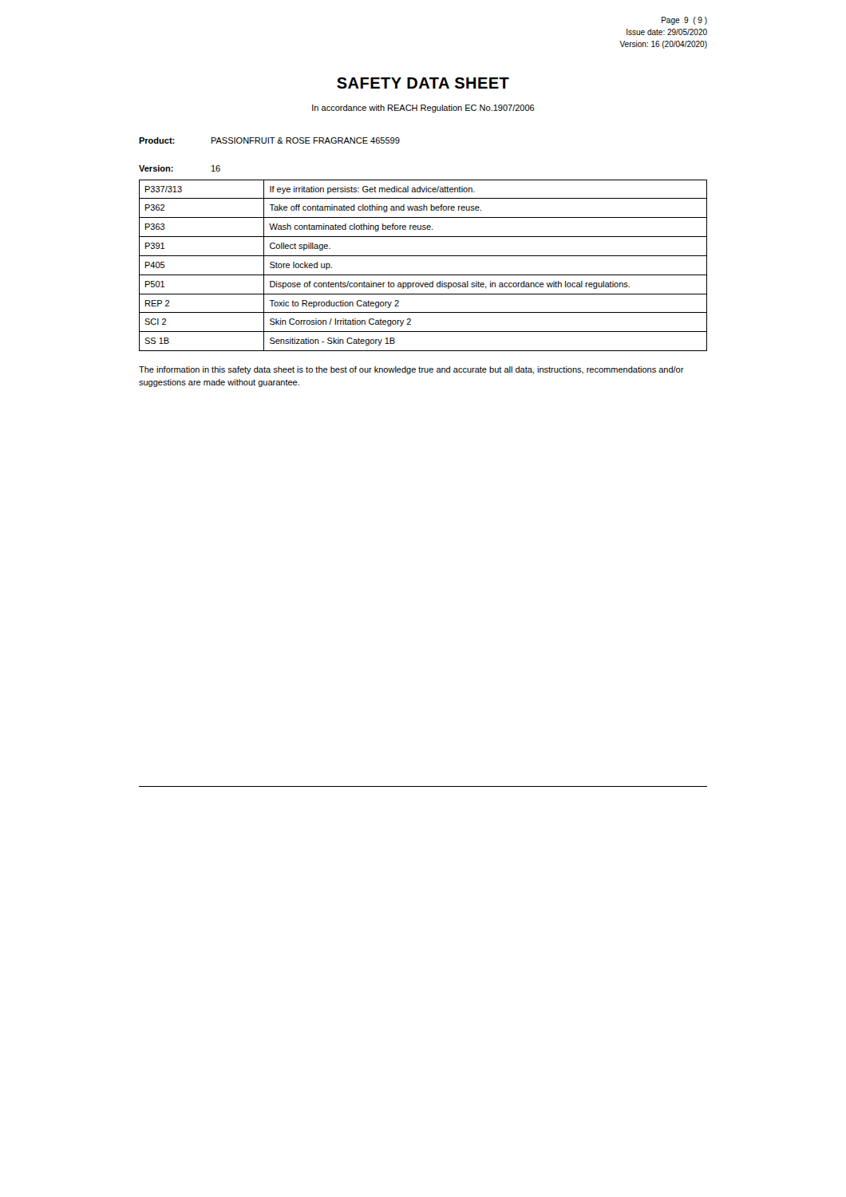Page 9 ( 9 )
Issue date: 29/05/2020
Version: 16 (20/04/2020)
SAFETY DATA SHEET
In accordance with REACH Regulation EC No.1907/2006
Product:
PASSIONFRUIT & ROSE FRAGRANCE 465599
Version:
16
| P337/313 | If eye irritation persists: Get medical advice/attention. |
| P362 | Take off contaminated clothing and wash before reuse. |
| P363 | Wash contaminated clothing before reuse. |
| P391 | Collect spillage. |
| P405 | Store locked up. |
| P501 | Dispose of contents/container to approved disposal site, in accordance with local regulations. |
| REP 2 | Toxic to Reproduction Category 2 |
| SCI 2 | Skin Corrosion / Irritation Category 2 |
| SS 1B | Sensitization - Skin Category 1B |
The information in this safety data sheet is to the best of our knowledge true and accurate but all data, instructions, recommendations and/or suggestions are made without guarantee.